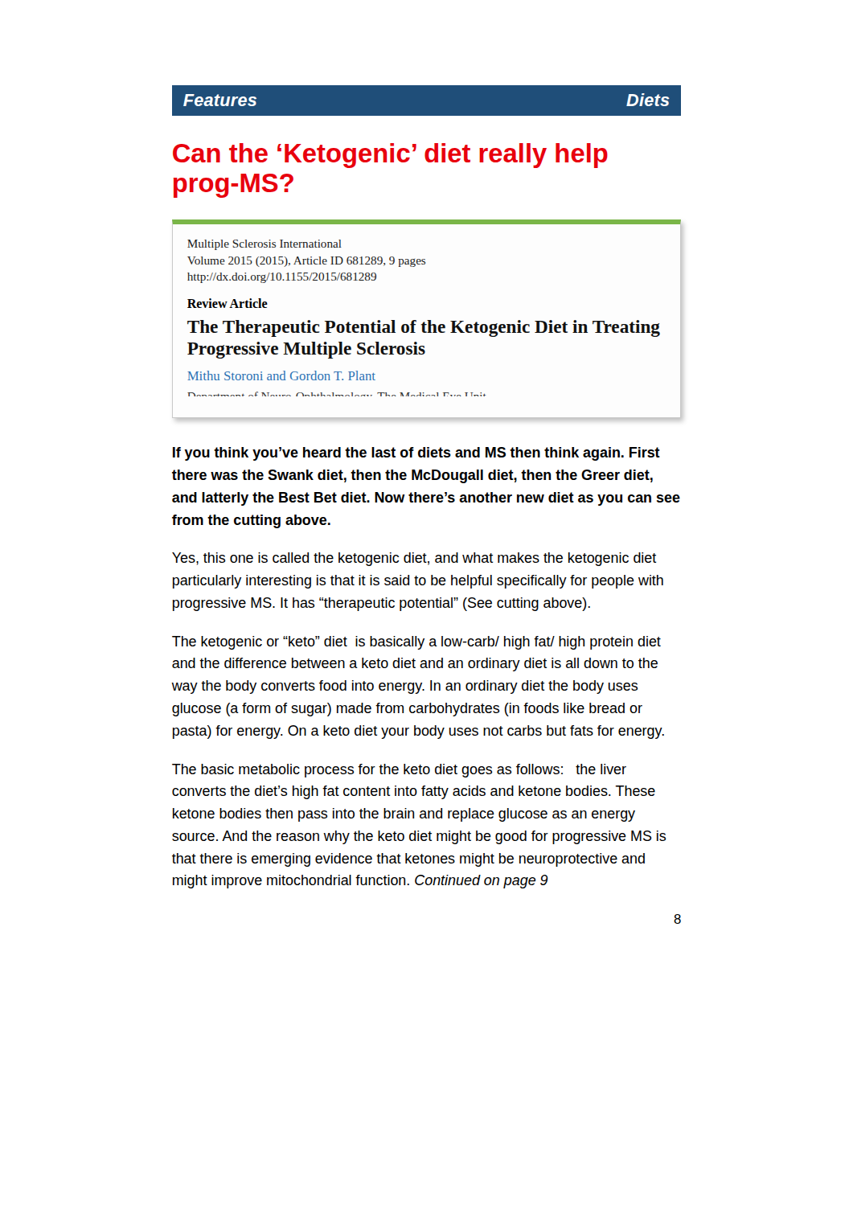Features Diets
Can the ‘Ketogenic’ diet really help prog-MS?
Multiple Sclerosis International
Volume 2015 (2015), Article ID 681289, 9 pages
http://dx.doi.org/10.1155/2015/681289
Review Article
The Therapeutic Potential of the Ketogenic Diet in Treating Progressive Multiple Sclerosis
Mithu Storoni and Gordon T. Plant
Department of Neuro-Ophthalmology, The Medical Eye Unit
If you think you’ve heard the last of diets and MS then think again. First there was the Swank diet, then the McDougall diet, then the Greer diet, and latterly the Best Bet diet. Now there’s another new diet as you can see from the cutting above.
Yes, this one is called the ketogenic diet, and what makes the ketogenic diet particularly interesting is that it is said to be helpful specifically for people with progressive MS. It has “therapeutic potential” (See cutting above).
The ketogenic or “keto” diet is basically a low-carb/ high fat/ high protein diet and the difference between a keto diet and an ordinary diet is all down to the way the body converts food into energy. In an ordinary diet the body uses glucose (a form of sugar) made from carbohydrates (in foods like bread or pasta) for energy. On a keto diet your body uses not carbs but fats for energy.
The basic metabolic process for the keto diet goes as follows: the liver converts the diet’s high fat content into fatty acids and ketone bodies. These ketone bodies then pass into the brain and replace glucose as an energy source. And the reason why the keto diet might be good for progressive MS is that there is emerging evidence that ketones might be neuroprotective and might improve mitochondrial function. Continued on page 9
8